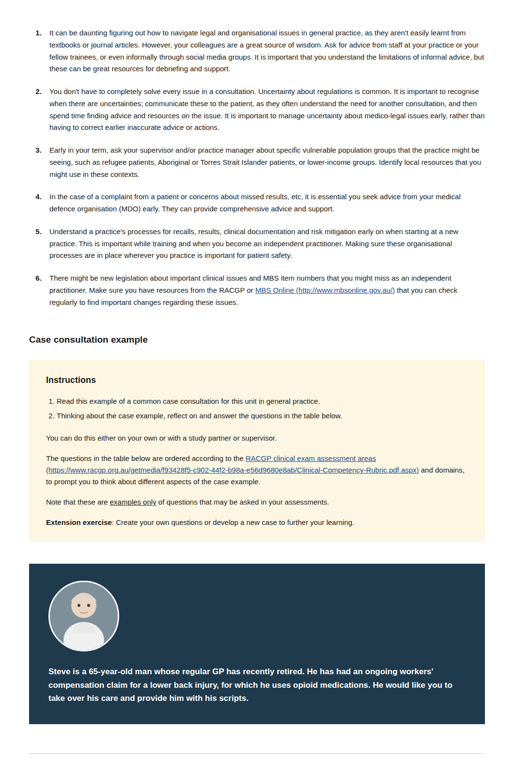It can be daunting figuring out how to navigate legal and organisational issues in general practice, as they aren't easily learnt from textbooks or journal articles. However, your colleagues are a great source of wisdom. Ask for advice from staff at your practice or your fellow trainees, or even informally through social media groups. It is important that you understand the limitations of informal advice, but these can be great resources for debriefing and support.
You don't have to completely solve every issue in a consultation. Uncertainty about regulations is common. It is important to recognise when there are uncertainties; communicate these to the patient, as they often understand the need for another consultation, and then spend time finding advice and resources on the issue. It is important to manage uncertainty about medico-legal issues early, rather than having to correct earlier inaccurate advice or actions.
Early in your term, ask your supervisor and/or practice manager about specific vulnerable population groups that the practice might be seeing, such as refugee patients, Aboriginal or Torres Strait Islander patients, or lower-income groups. Identify local resources that you might use in these contexts.
In the case of a complaint from a patient or concerns about missed results, etc, it is essential you seek advice from your medical defence organisation (MDO) early. They can provide comprehensive advice and support.
Understand a practice's processes for recalls, results, clinical documentation and risk mitigation early on when starting at a new practice. This is important while training and when you become an independent practitioner. Making sure these organisational processes are in place wherever you practice is important for patient safety.
There might be new legislation about important clinical issues and MBS item numbers that you might miss as an independent practitioner. Make sure you have resources from the RACGP or MBS Online (http://www.mbsonline.gov.au/) that you can check regularly to find important changes regarding these issues.
Case consultation example
Instructions
Read this example of a common case consultation for this unit in general practice.
Thinking about the case example, reflect on and answer the questions in the table below.
You can do this either on your own or with a study partner or supervisor.
The questions in the table below are ordered according to the RACGP clinical exam assessment areas (https://www.racgp.org.au/getmedia/f93428f5-c902-44f2-b98a-e56d9680e8ab/Clinical-Competency-Rubric.pdf.aspx) and domains, to prompt you to think about different aspects of the case example.
Note that these are examples only of questions that may be asked in your assessments.
Extension exercise: Create your own questions or develop a new case to further your learning.
Steve is a 65-year-old man whose regular GP has recently retired. He has had an ongoing workers' compensation claim for a lower back injury, for which he uses opioid medications. He would like you to take over his care and provide him with his scripts.